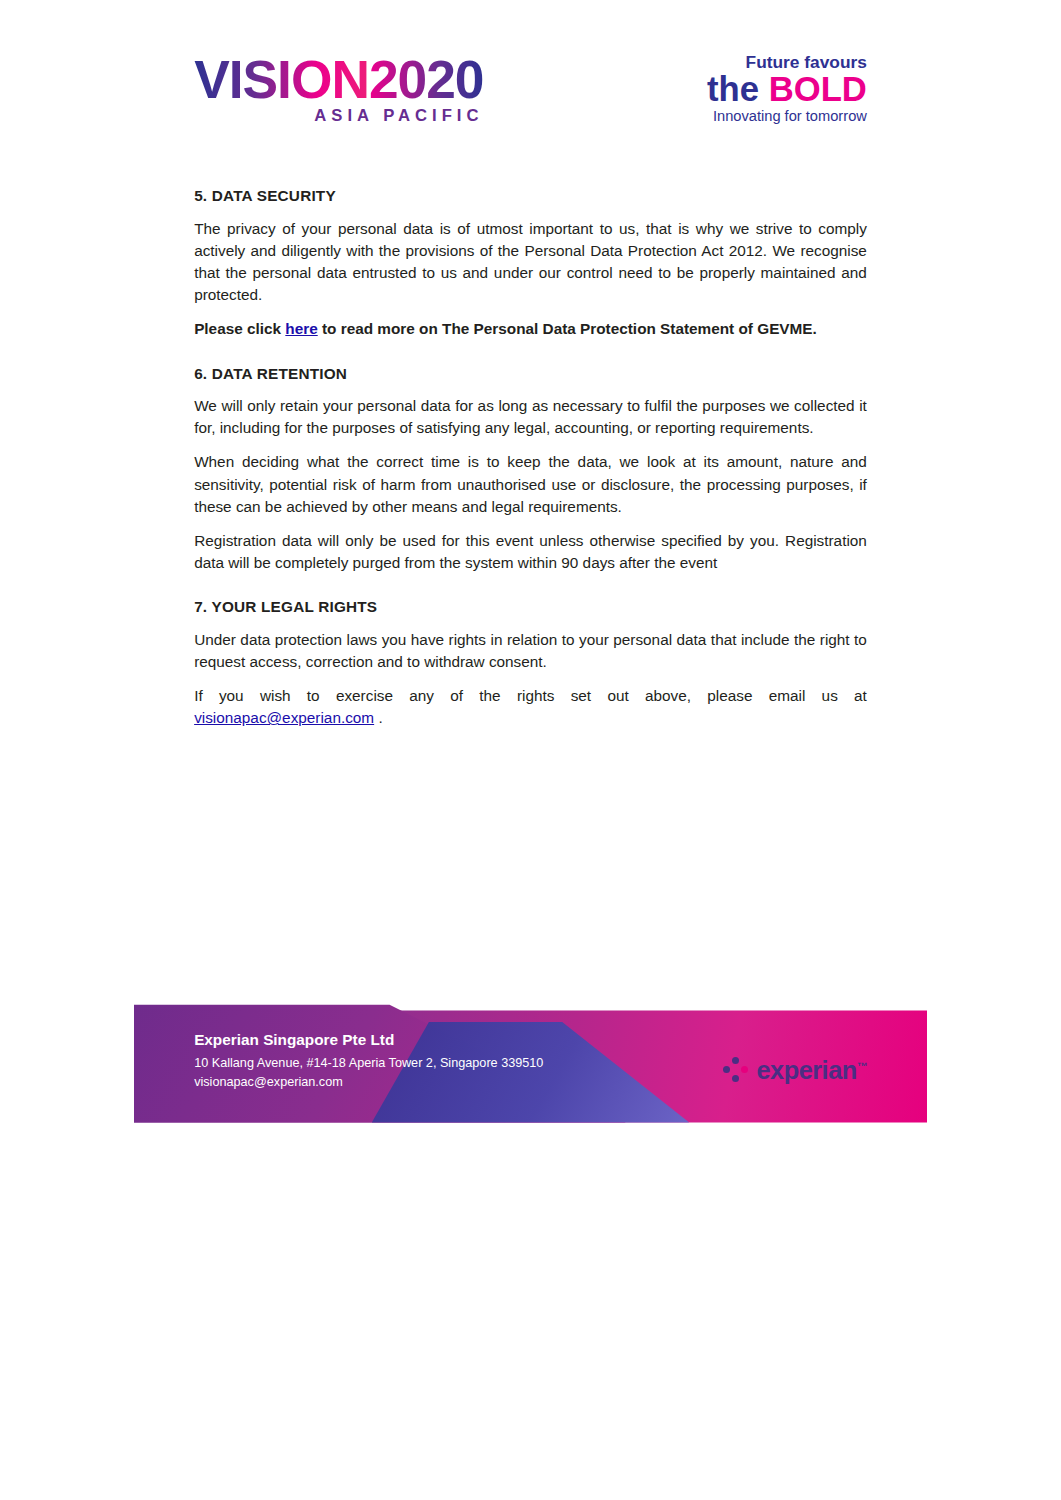VISION 2020
ASIA PACIFIC
Future favours
the BOLD
Innovating for tomorrow
5. DATA SECURITY
The privacy of your personal data is of utmost important to us, that is why we strive to comply actively and diligently with the provisions of the Personal Data Protection Act 2012. We recognise that the personal data entrusted to us and under our control need to be properly maintained and protected.
Please click here to read more on The Personal Data Protection Statement of GEVME.
6. DATA RETENTION
We will only retain your personal data for as long as necessary to fulfil the purposes we collected it for, including for the purposes of satisfying any legal, accounting, or reporting requirements.
When deciding what the correct time is to keep the data, we look at its amount, nature and sensitivity, potential risk of harm from unauthorised use or disclosure, the processing purposes, if these can be achieved by other means and legal requirements.
Registration data will only be used for this event unless otherwise specified by you. Registration data will be completely purged from the system within 90 days after the event
7. YOUR LEGAL RIGHTS
Under data protection laws you have rights in relation to your personal data that include the right to request access, correction and to withdraw consent.
If you wish to exercise any of the rights set out above, please email us at visionapac@experian.com .
Experian Singapore Pte Ltd
10 Kallang Avenue, #14-18 Aperia Tower 2, Singapore 339510
visionapac@experian.com
experian™